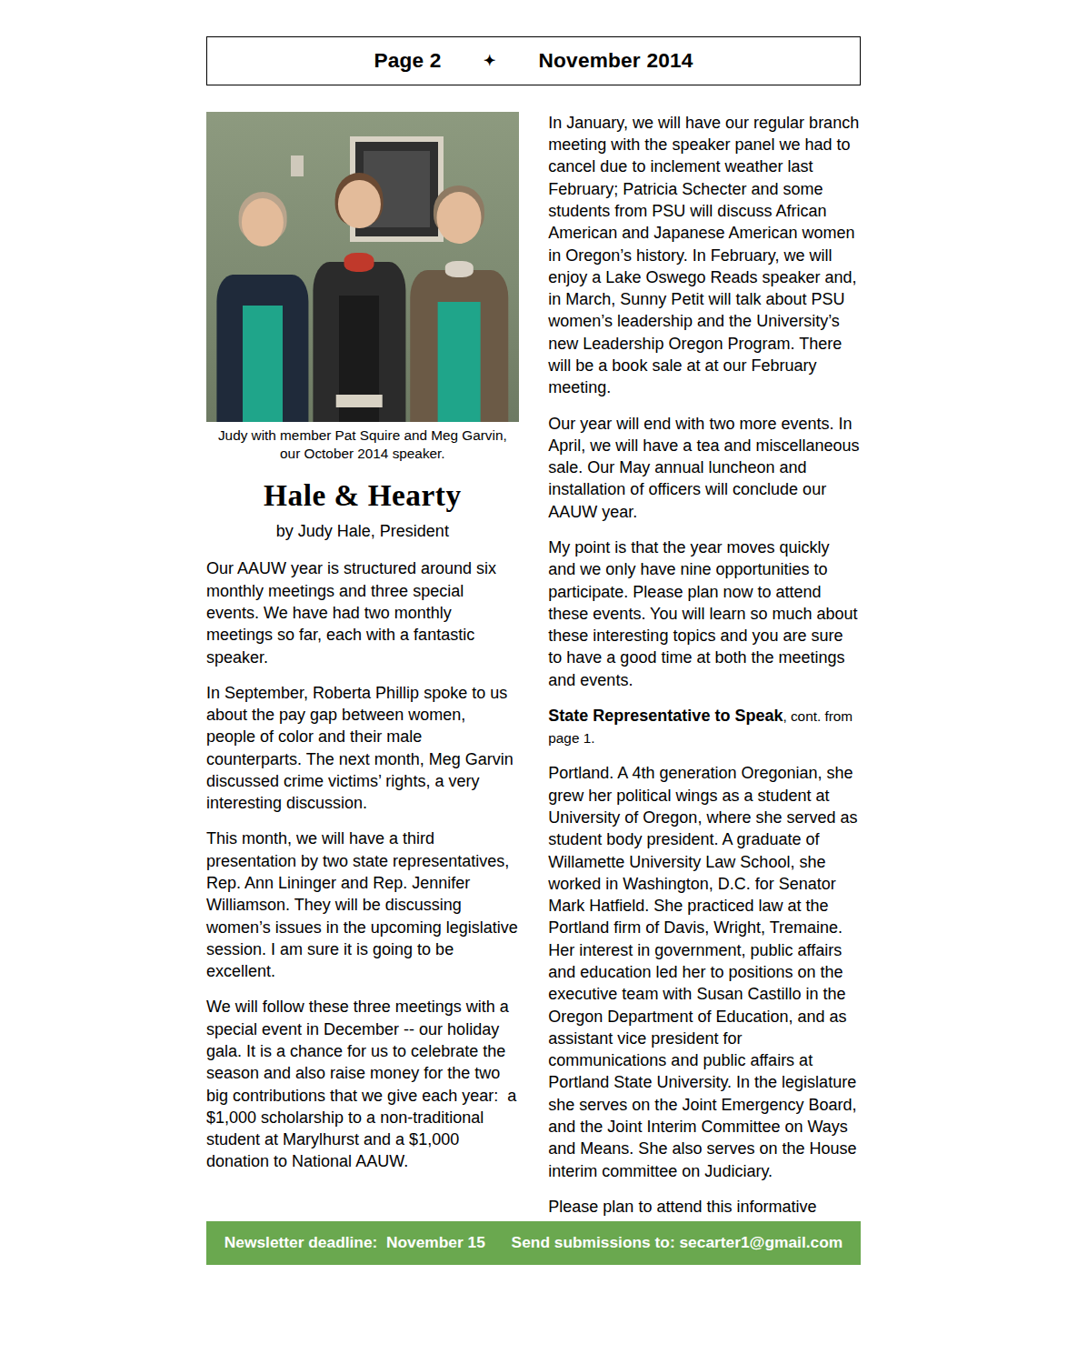Page 2 ✦ November 2014
Judy with member Pat Squire and Meg Garvin,
our October 2014 speaker.
Hale & Hearty
by Judy Hale, President
Our AAUW year is structured around six monthly meetings and three special events. We have had two monthly meetings so far, each with a fantastic speaker.
In September, Roberta Phillip spoke to us about the pay gap between women, people of color and their male counterparts. The next month, Meg Garvin discussed crime victims’ rights, a very interesting discussion.
This month, we will have a third presentation by two state representatives, Rep. Ann Lininger and Rep. Jennifer Williamson. They will be discussing women’s issues in the upcoming legislative session. I am sure it is going to be excellent.
We will follow these three meetings with a special event in December -- our holiday gala. It is a chance for us to celebrate the season and also raise money for the two big contributions that we give each year: a $1,000 scholarship to a non-traditional student at Marylhurst and a $1,000 donation to National AAUW.
In January, we will have our regular branch meeting with the speaker panel we had to cancel due to inclement weather last February; Patricia Schecter and some students from PSU will discuss African American and Japanese American women in Oregon’s history. In February, we will enjoy a Lake Oswego Reads speaker and, in March, Sunny Petit will talk about PSU women’s leadership and the University’s new Leadership Oregon Program. There will be a book sale at at our February meeting.
Our year will end with two more events. In April, we will have a tea and miscellaneous sale. Our May annual luncheon and installation of officers will conclude our AAUW year.
My point is that the year moves quickly and we only have nine opportunities to participate. Please plan now to attend these events. You will learn so much about these interesting topics and you are sure to have a good time at both the meetings and events.
State Representative to Speak, cont. from page 1.
Portland. A 4th generation Oregonian, she grew her political wings as a student at University of Oregon, where she served as student body president. A graduate of Willamette University Law School, she worked in Washington, D.C. for Senator Mark Hatfield. She practiced law at the Portland firm of Davis, Wright, Tremaine. Her interest in government, public affairs and education led her to positions on the executive team with Susan Castillo in the Oregon Department of Education, and as assistant vice president for communications and public affairs at Portland State University. In the legislature she serves on the Joint Emergency Board, and the Joint Interim Committee on Ways and Means. She also serves on the House interim committee on Judiciary.
Please plan to attend this informative meeting and learn more about women’s issues in the 2015 legislative year.
Newsletter deadline: November 15 Send submissions to: secarter1@gmail.com